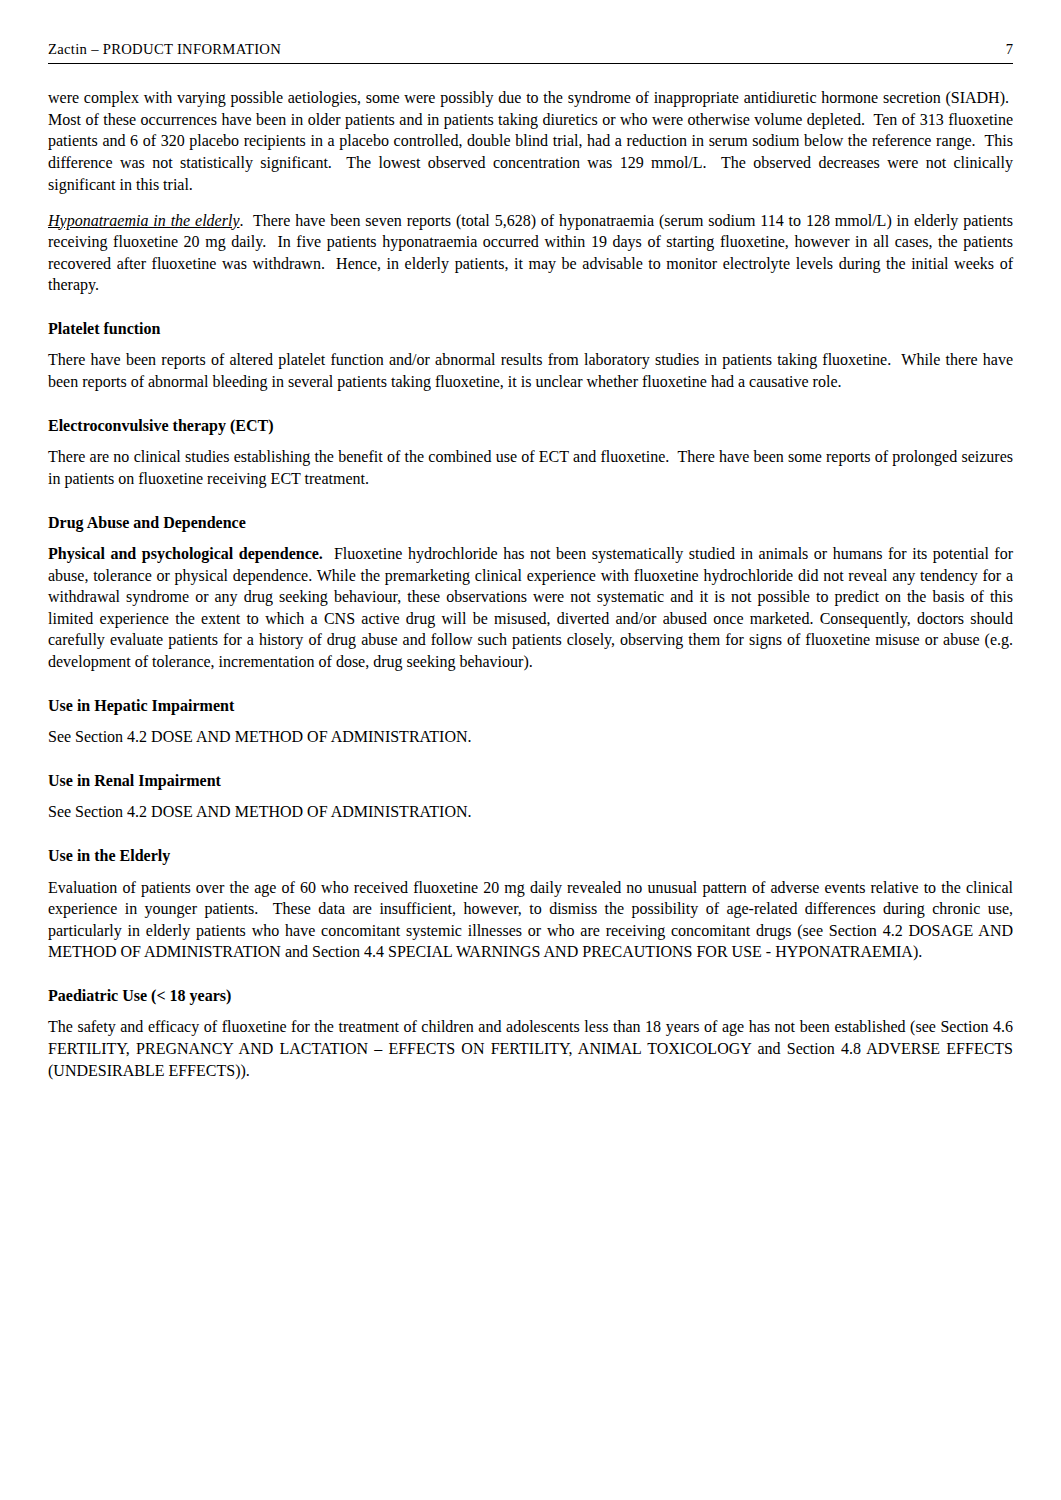Zactin – PRODUCT INFORMATION 7
were complex with varying possible aetiologies, some were possibly due to the syndrome of inappropriate antidiuretic hormone secretion (SIADH). Most of these occurrences have been in older patients and in patients taking diuretics or who were otherwise volume depleted. Ten of 313 fluoxetine patients and 6 of 320 placebo recipients in a placebo controlled, double blind trial, had a reduction in serum sodium below the reference range. This difference was not statistically significant. The lowest observed concentration was 129 mmol/L. The observed decreases were not clinically significant in this trial.
Hyponatraemia in the elderly. There have been seven reports (total 5,628) of hyponatraemia (serum sodium 114 to 128 mmol/L) in elderly patients receiving fluoxetine 20 mg daily. In five patients hyponatraemia occurred within 19 days of starting fluoxetine, however in all cases, the patients recovered after fluoxetine was withdrawn. Hence, in elderly patients, it may be advisable to monitor electrolyte levels during the initial weeks of therapy.
Platelet function
There have been reports of altered platelet function and/or abnormal results from laboratory studies in patients taking fluoxetine. While there have been reports of abnormal bleeding in several patients taking fluoxetine, it is unclear whether fluoxetine had a causative role.
Electroconvulsive therapy (ECT)
There are no clinical studies establishing the benefit of the combined use of ECT and fluoxetine. There have been some reports of prolonged seizures in patients on fluoxetine receiving ECT treatment.
Drug Abuse and Dependence
Physical and psychological dependence. Fluoxetine hydrochloride has not been systematically studied in animals or humans for its potential for abuse, tolerance or physical dependence. While the premarketing clinical experience with fluoxetine hydrochloride did not reveal any tendency for a withdrawal syndrome or any drug seeking behaviour, these observations were not systematic and it is not possible to predict on the basis of this limited experience the extent to which a CNS active drug will be misused, diverted and/or abused once marketed. Consequently, doctors should carefully evaluate patients for a history of drug abuse and follow such patients closely, observing them for signs of fluoxetine misuse or abuse (e.g. development of tolerance, incrementation of dose, drug seeking behaviour).
Use in Hepatic Impairment
See Section 4.2 DOSE AND METHOD OF ADMINISTRATION.
Use in Renal Impairment
See Section 4.2 DOSE AND METHOD OF ADMINISTRATION.
Use in the Elderly
Evaluation of patients over the age of 60 who received fluoxetine 20 mg daily revealed no unusual pattern of adverse events relative to the clinical experience in younger patients. These data are insufficient, however, to dismiss the possibility of age-related differences during chronic use, particularly in elderly patients who have concomitant systemic illnesses or who are receiving concomitant drugs (see Section 4.2 DOSAGE AND METHOD OF ADMINISTRATION and Section 4.4 SPECIAL WARNINGS AND PRECAUTIONS FOR USE - HYPONATRAEMIA).
Paediatric Use (< 18 years)
The safety and efficacy of fluoxetine for the treatment of children and adolescents less than 18 years of age has not been established (see Section 4.6 FERTILITY, PREGNANCY AND LACTATION – EFFECTS ON FERTILITY, ANIMAL TOXICOLOGY and Section 4.8 ADVERSE EFFECTS (UNDESIRABLE EFFECTS)).